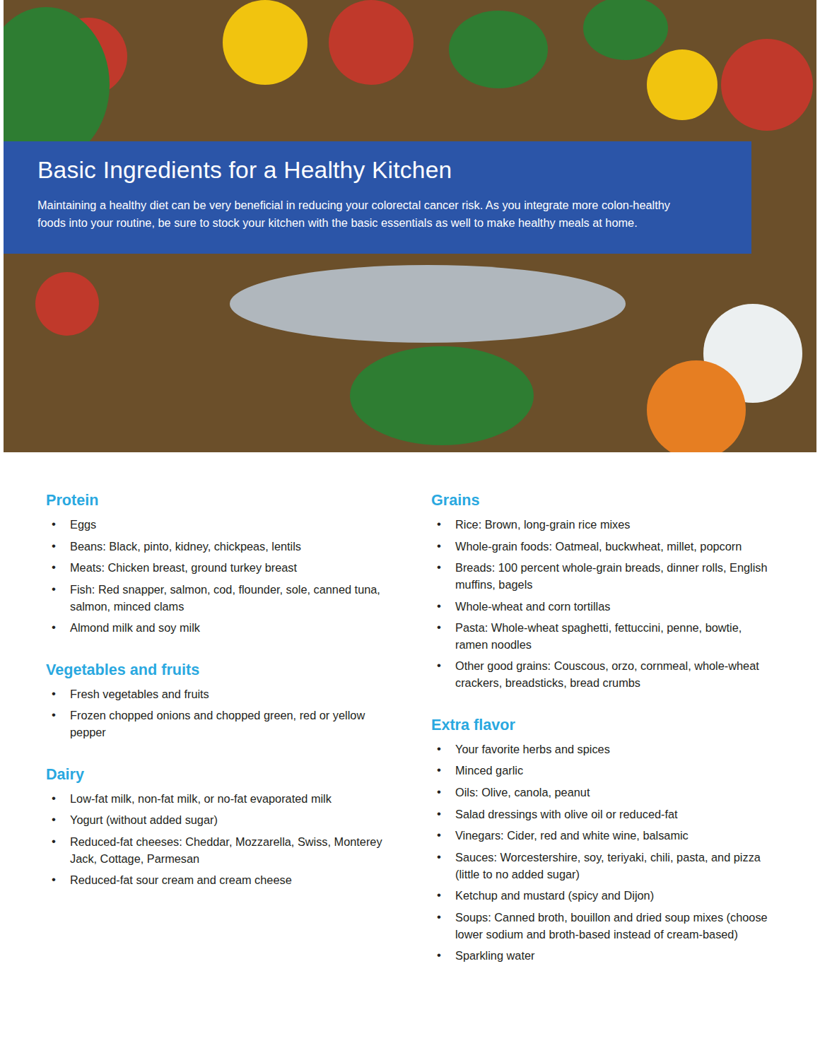Basic Ingredients for a Healthy Kitchen
Maintaining a healthy diet can be very beneficial in reducing your colorectal cancer risk. As you integrate more colon-healthy foods into your routine, be sure to stock your kitchen with the basic essentials as well to make healthy meals at home.
Protein
Eggs
Beans: Black, pinto, kidney, chickpeas, lentils
Meats: Chicken breast, ground turkey breast
Fish: Red snapper, salmon, cod, flounder, sole, canned tuna, salmon, minced clams
Almond milk and soy milk
Vegetables and fruits
Fresh vegetables and fruits
Frozen chopped onions and chopped green, red or yellow pepper
Dairy
Low-fat milk, non-fat milk, or no-fat evaporated milk
Yogurt (without added sugar)
Reduced-fat cheeses: Cheddar, Mozzarella, Swiss, Monterey Jack, Cottage, Parmesan
Reduced-fat sour cream and cream cheese
Grains
Rice: Brown, long-grain rice mixes
Whole-grain foods: Oatmeal, buckwheat, millet, popcorn
Breads: 100 percent whole-grain breads, dinner rolls, English muffins, bagels
Whole-wheat and corn tortillas
Pasta: Whole-wheat spaghetti, fettuccini, penne, bowtie, ramen noodles
Other good grains: Couscous, orzo, cornmeal, whole-wheat crackers, breadsticks, bread crumbs
Extra flavor
Your favorite herbs and spices
Minced garlic
Oils: Olive, canola, peanut
Salad dressings with olive oil or reduced-fat
Vinegars: Cider, red and white wine, balsamic
Sauces: Worcestershire, soy, teriyaki, chili, pasta, and pizza (little to no added sugar)
Ketchup and mustard (spicy and Dijon)
Soups: Canned broth, bouillon and dried soup mixes (choose lower sodium and broth-based instead of cream-based)
Sparkling water